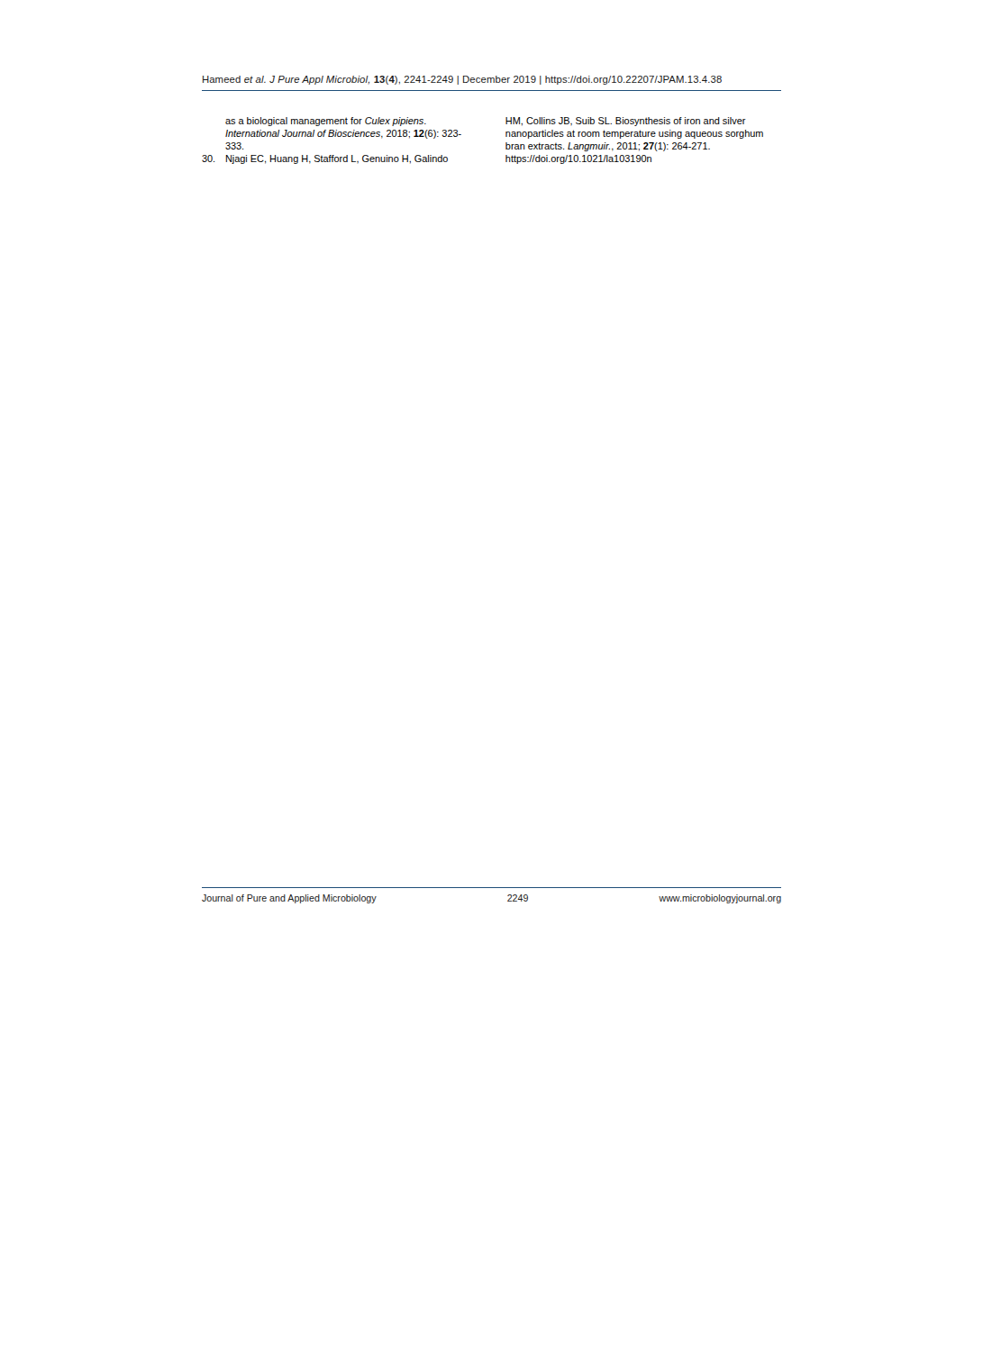Hameed et al. J Pure Appl Microbiol, 13(4), 2241-2249 | December 2019 | https://doi.org/10.22207/JPAM.13.4.38
as a biological management for Culex pipiens. International Journal of Biosciences, 2018; 12(6): 323-333.
30.
Njagi EC, Huang H, Stafford L, Genuino H, Galindo
HM, Collins JB, Suib SL. Biosynthesis of iron and silver nanoparticles at room temperature using aqueous sorghum bran extracts. Langmuir., 2011; 27(1): 264-271. https://doi.org/10.1021/la103190n
Journal of Pure and Applied Microbiology
2249
www.microbiologyjournal.org